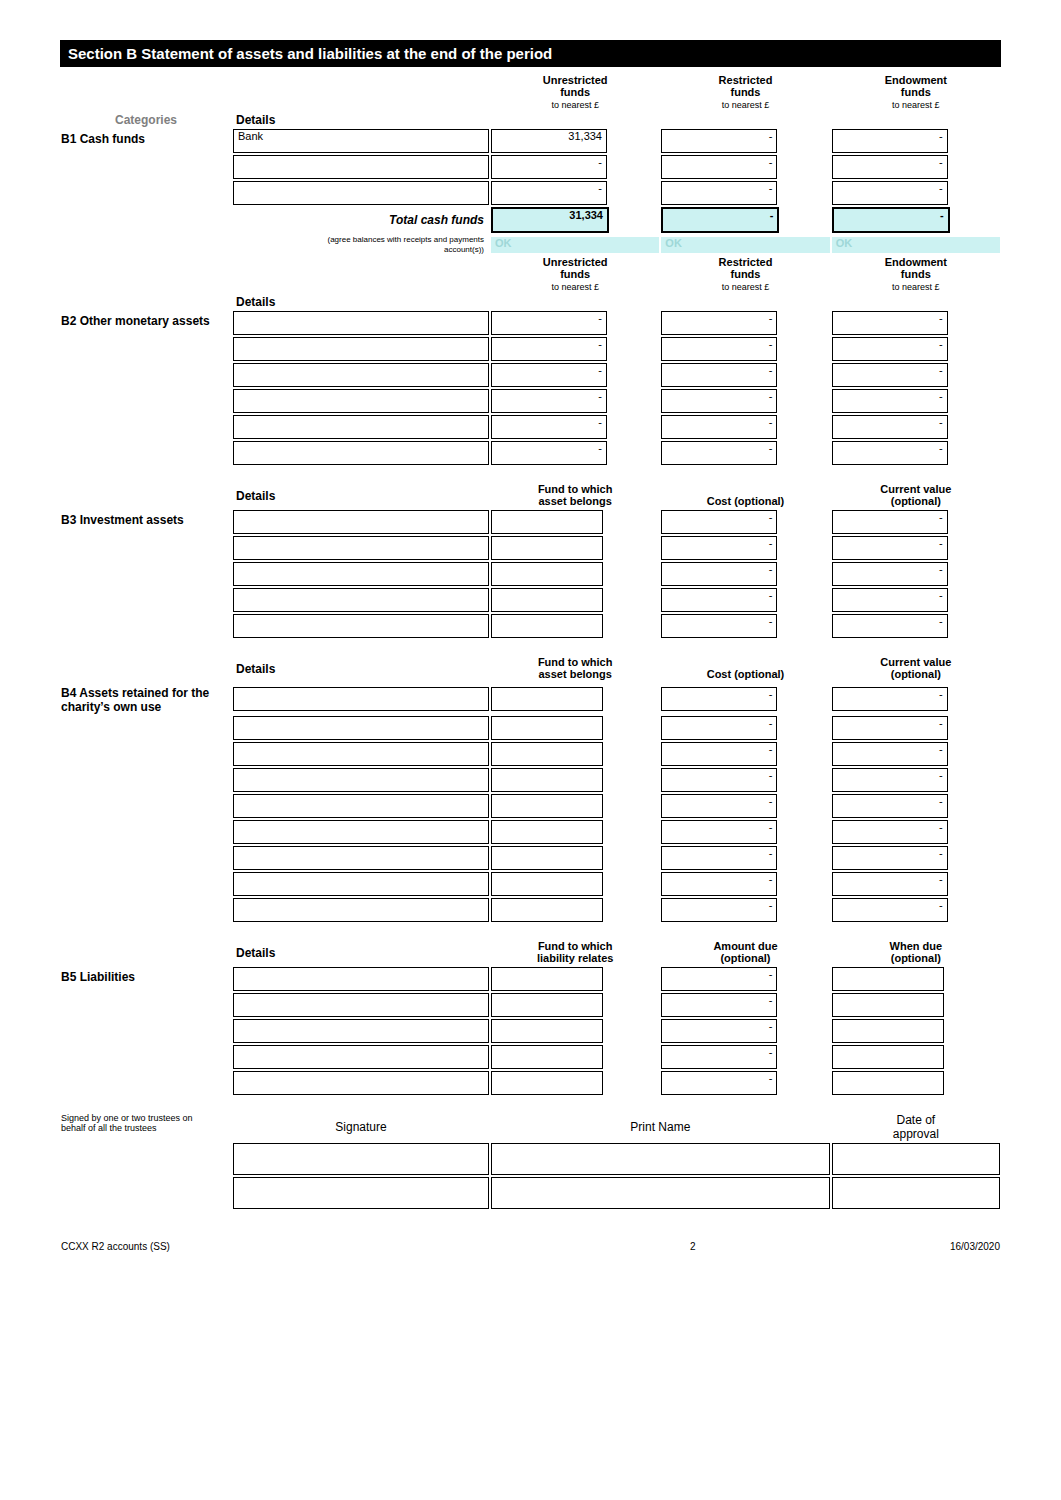Section B Statement of assets and liabilities at the end of the period
| | | Unrestricted funds to nearest £ | Restricted funds to nearest £ | Endowment funds to nearest £ |
| Categories | Details | | | |
| B1 Cash funds | Bank | 31,334 | - | - |
| | | - | - | - |
| | | - | - | - |
| | Total cash funds | 31,334 | - | - |
| | (agree balances with receipts and payments account(s)) | OK | OK | OK |
| | | Unrestricted funds to nearest £ | Restricted funds to nearest £ | Endowment funds to nearest £ |
| | Details | | | |
| B2 Other monetary assets | | - | - | - |
| | | - | - | - |
| | | - | - | - |
| | | - | - | - |
| | | - | - | - |
| | | - | - | - |
| | Details | Fund to which asset belongs | Cost (optional) | Current value (optional) |
| B3 Investment assets | | | - | - |
| | | | - | - |
| | | | - | - |
| | | | - | - |
| | | | - | - |
| | Details | Fund to which asset belongs | Cost (optional) | Current value (optional) |
| B4 Assets retained for the charity’s own use | | | - | - |
| | | | - | - |
| | | | - | - |
| | | | - | - |
| | | | - | - |
| | | | - | - |
| | | | - | - |
| | | | - | - |
| | | | - | - |
| | Details | Fund to which liability relates | Amount due (optional) | When due (optional) |
| B5 Liabilities | | | - | |
| | | | - | |
| | | | - | |
| | | | - | |
| | | | - | |
| Signed by one or two trustees on behalf of all the trustees | Signature | Print Name | Date of approval |
| CCXX R2 accounts (SS) | 2 | 16/03/2020 |